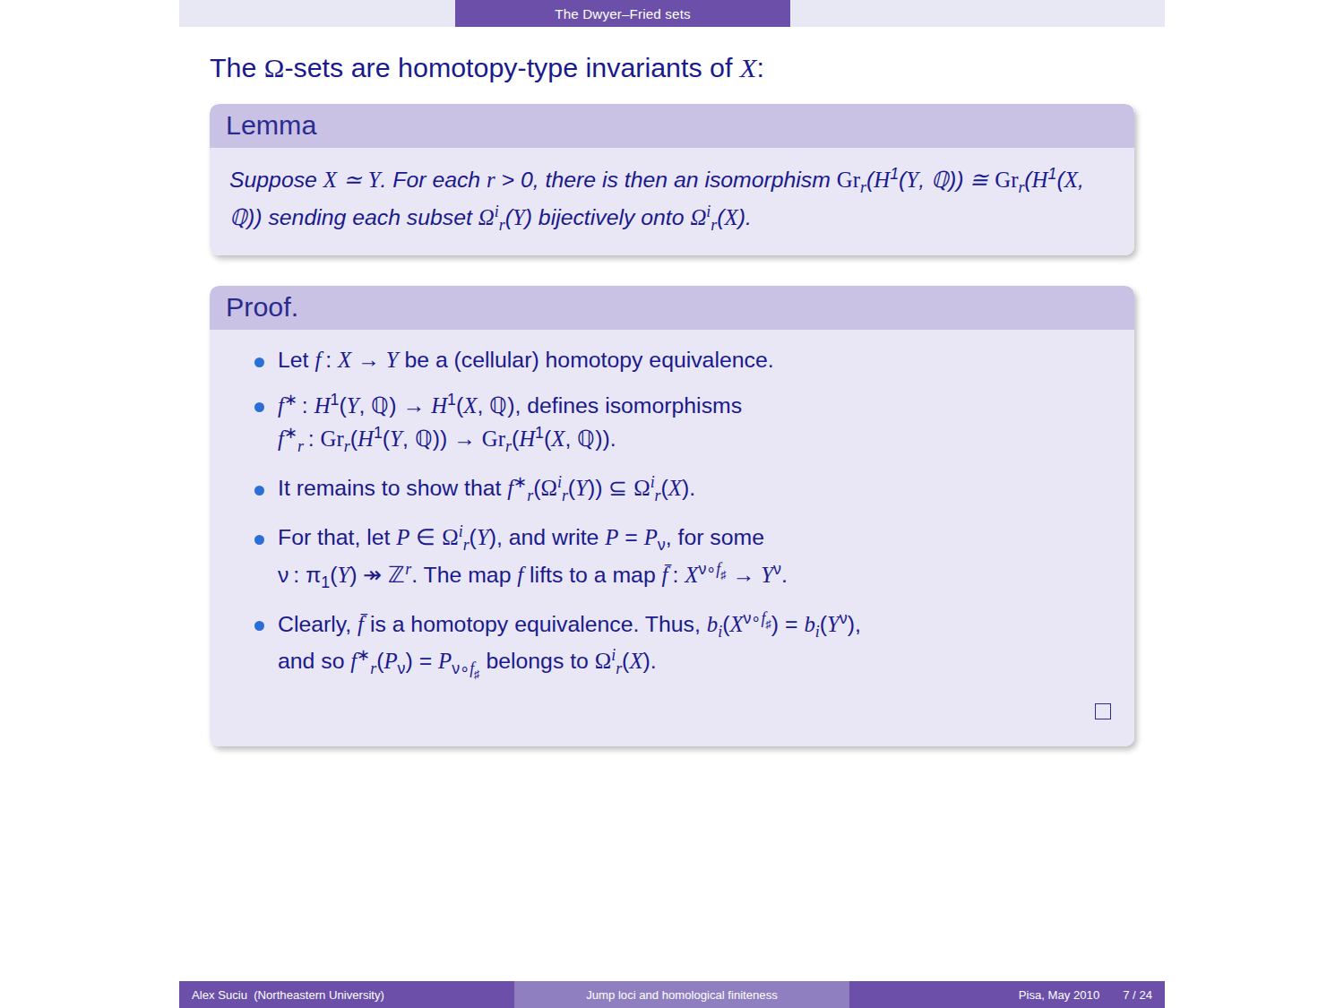The Dwyer–Fried sets
The Ω-sets are homotopy-type invariants of X:
Lemma
Suppose X ≃ Y. For each r > 0, there is then an isomorphism Grr(H1(Y, ℚ)) ≅ Grr(H1(X, ℚ)) sending each subset Ωir(Y) bijectively onto Ωir(X).
Proof.
Let f : X → Y be a (cellular) homotopy equivalence.
f∗ : H1(Y, ℚ) → H1(X, ℚ), defines isomorphisms
f∗r : Grr(H1(Y, ℚ)) → Grr(H1(X, ℚ)).
It remains to show that f∗r(Ωir(Y)) ⊆ Ωir(X).
For that, let P ∈ Ωir(Y), and write P = Pν, for some
ν : π1(Y) ↠ ℤr. The map f lifts to a map f̄ : Xν∘f♯ → Yν.
Clearly, f̄ is a homotopy equivalence. Thus, bi(Xν∘f♯) = bi(Yν),
and so f∗r(Pν) = Pν∘f♯ belongs to Ωir(X).
Alex Suciu (Northeastern University)
Jump loci and homological finiteness
Pisa, May 20107 / 24